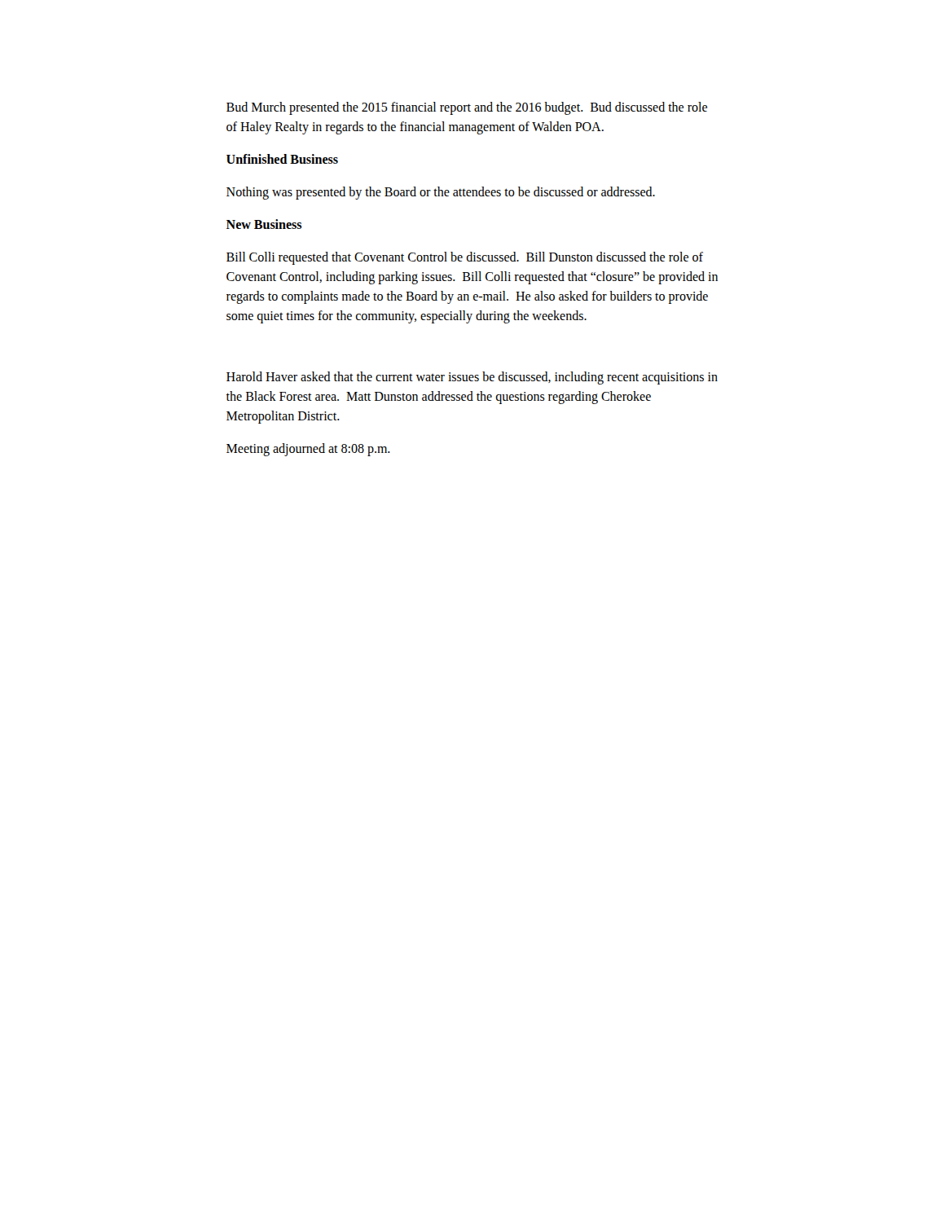Bud Murch presented the 2015 financial report and the 2016 budget. Bud discussed the role of Haley Realty in regards to the financial management of Walden POA.
Unfinished Business
Nothing was presented by the Board or the attendees to be discussed or addressed.
New Business
Bill Colli requested that Covenant Control be discussed. Bill Dunston discussed the role of Covenant Control, including parking issues. Bill Colli requested that “closure” be provided in regards to complaints made to the Board by an e-mail. He also asked for builders to provide some quiet times for the community, especially during the weekends.
Harold Haver asked that the current water issues be discussed, including recent acquisitions in the Black Forest area. Matt Dunston addressed the questions regarding Cherokee Metropolitan District.
Meeting adjourned at 8:08 p.m.